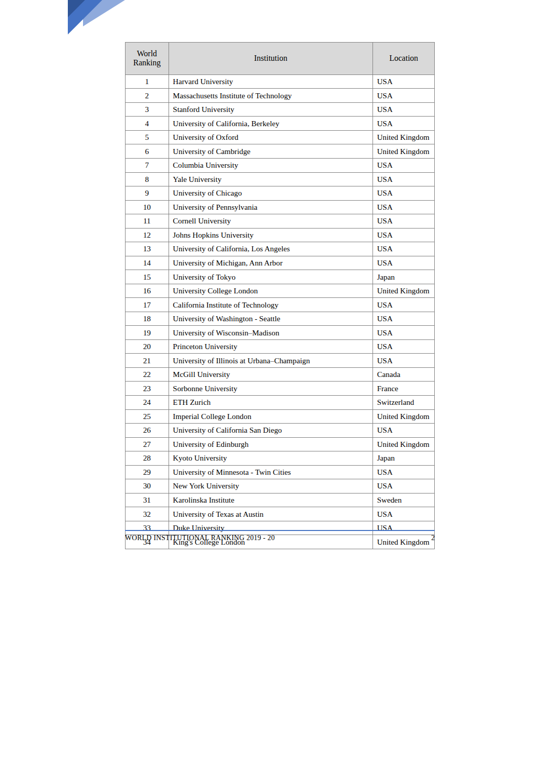| World Ranking | Institution | Location |
| --- | --- | --- |
| 1 | Harvard University | USA |
| 2 | Massachusetts Institute of Technology | USA |
| 3 | Stanford University | USA |
| 4 | University of California, Berkeley | USA |
| 5 | University of Oxford | United Kingdom |
| 6 | University of Cambridge | United Kingdom |
| 7 | Columbia University | USA |
| 8 | Yale University | USA |
| 9 | University of Chicago | USA |
| 10 | University of Pennsylvania | USA |
| 11 | Cornell University | USA |
| 12 | Johns Hopkins University | USA |
| 13 | University of California, Los Angeles | USA |
| 14 | University of Michigan, Ann Arbor | USA |
| 15 | University of Tokyo | Japan |
| 16 | University College London | United Kingdom |
| 17 | California Institute of Technology | USA |
| 18 | University of Washington - Seattle | USA |
| 19 | University of Wisconsin–Madison | USA |
| 20 | Princeton University | USA |
| 21 | University of Illinois at Urbana–Champaign | USA |
| 22 | McGill University | Canada |
| 23 | Sorbonne University | France |
| 24 | ETH Zurich | Switzerland |
| 25 | Imperial College London | United Kingdom |
| 26 | University of California San Diego | USA |
| 27 | University of Edinburgh | United Kingdom |
| 28 | Kyoto University | Japan |
| 29 | University of Minnesota - Twin Cities | USA |
| 30 | New York University | USA |
| 31 | Karolinska Institute | Sweden |
| 32 | University of Texas at Austin | USA |
| 33 | Duke University | USA |
| 34 | King's College London | United Kingdom |
WORLD INSTITUTIONAL RANKING 2019 - 20 2